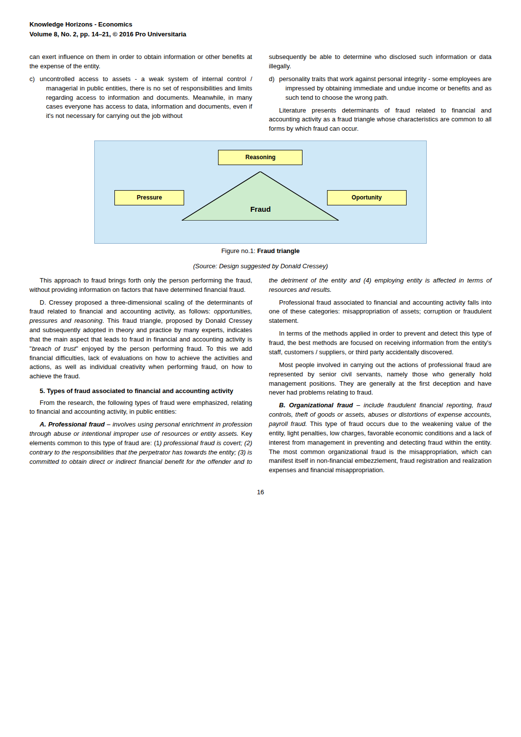Knowledge Horizons - Economics
Volume 8, No. 2, pp. 14–21, © 2016 Pro Universitaria
can exert influence on them in order to obtain information or other benefits at the expense of the entity.
c) uncontrolled access to assets - a weak system of internal control / managerial in public entities, there is no set of responsibilities and limits regarding access to information and documents. Meanwhile, in many cases everyone has access to data, information and documents, even if it's not necessary for carrying out the job without
subsequently be able to determine who disclosed such information or data illegally.
d) personality traits that work against personal integrity - some employees are impressed by obtaining immediate and undue income or benefits and as such tend to choose the wrong path.
Literature presents determinants of fraud related to financial and accounting activity as a fraud triangle whose characteristics are common to all forms by which fraud can occur.
Reasoning
Pressure
Oportunity
Fraud
Figure no.1: Fraud triangle
(Source: Design suggested by Donald Cressey)
This approach to fraud brings forth only the person performing the fraud, without providing information on factors that have determined financial fraud.
D. Cressey proposed a three-dimensional scaling of the determinants of fraud related to financial and accounting activity, as follows: opportunities, pressures and reasoning. This fraud triangle, proposed by Donald Cressey and subsequently adopted in theory and practice by many experts, indicates that the main aspect that leads to fraud in financial and accounting activity is "breach of trust" enjoyed by the person performing fraud. To this we add financial difficulties, lack of evaluations on how to achieve the activities and actions, as well as individual creativity when performing fraud, on how to achieve the fraud.
5. Types of fraud associated to financial and accounting activity
From the research, the following types of fraud were emphasized, relating to financial and accounting activity, in public entities:
A. Professional fraud – involves using personal enrichment in profession through abuse or intentional improper use of resources or entity assets. Key elements common to this type of fraud are: (1) professional fraud is covert; (2) contrary to the responsibilities that the perpetrator has towards the entity; (3) is committed to obtain direct or indirect financial benefit for the offender and to the detriment of the entity and (4) employing entity is affected in terms of resources and results.
Professional fraud associated to financial and accounting activity falls into one of these categories: misappropriation of assets; corruption or fraudulent statement.
In terms of the methods applied in order to prevent and detect this type of fraud, the best methods are focused on receiving information from the entity's staff, customers / suppliers, or third party accidentally discovered.
Most people involved in carrying out the actions of professional fraud are represented by senior civil servants, namely those who generally hold management positions. They are generally at the first deception and have never had problems relating to fraud.
B. Organizational fraud – include fraudulent financial reporting, fraud controls, theft of goods or assets, abuses or distortions of expense accounts, payroll fraud. This type of fraud occurs due to the weakening value of the entity, light penalties, low charges, favorable economic conditions and a lack of interest from management in preventing and detecting fraud within the entity. The most common organizational fraud is the misappropriation, which can manifest itself in non-financial embezzlement, fraud registration and realization expenses and financial misappropriation.
16